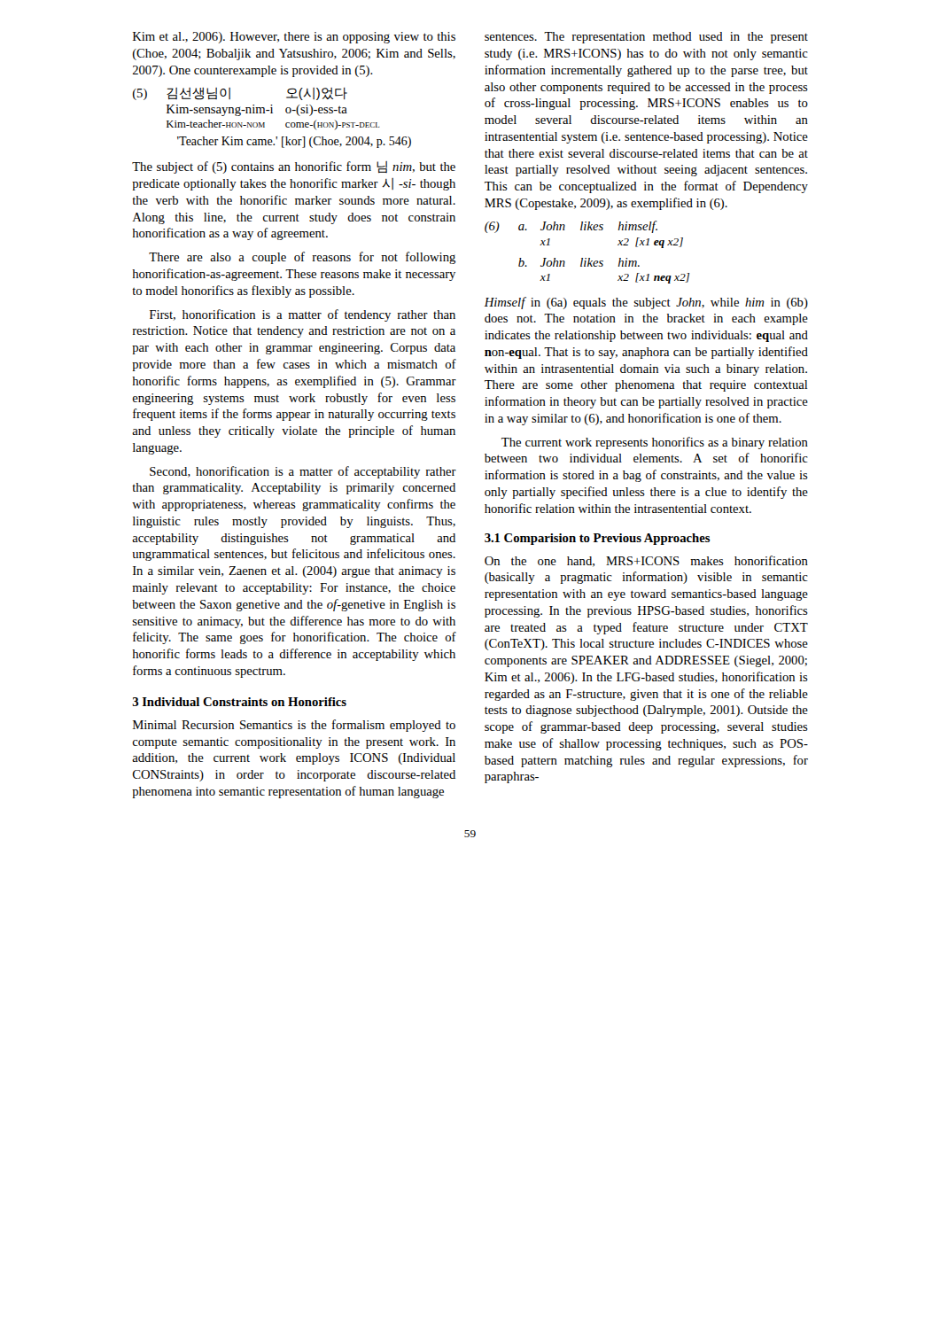Kim et al., 2006). However, there is an opposing view to this (Choe, 2004; Bobaljik and Yatsushiro, 2006; Kim and Sells, 2007). One counterexample is provided in (5).
| (5) | 김선생님이 | 오(시)었다 |
| | Kim-sensayng-nim-i | o-(si)-ess-ta |
| | Kim-teacher- hon-nom | come-( hon )- pst-decl |
'Teacher Kim came.' [kor] (Choe, 2004, p. 546)
The subject of (5) contains an honorific form 님 nim, but the predicate optionally takes the honorific marker 시 -si- though the verb with the honorific marker sounds more natural. Along this line, the current study does not constrain honorification as a way of agreement.
There are also a couple of reasons for not following honorification-as-agreement. These reasons make it necessary to model honorifics as flexibly as possible.
First, honorification is a matter of tendency rather than restriction. Notice that tendency and restriction are not on a par with each other in grammar engineering. Corpus data provide more than a few cases in which a mismatch of honorific forms happens, as exemplified in (5). Grammar engineering systems must work robustly for even less frequent items if the forms appear in naturally occurring texts and unless they critically violate the principle of human language.
Second, honorification is a matter of acceptability rather than grammaticality. Acceptability is primarily concerned with appropriateness, whereas grammaticality confirms the linguistic rules mostly provided by linguists. Thus, acceptability distinguishes not grammatical and ungrammatical sentences, but felicitous and infelicitous ones. In a similar vein, Zaenen et al. (2004) argue that animacy is mainly relevant to acceptability: For instance, the choice between the Saxon genetive and the of-genetive in English is sensitive to animacy, but the difference has more to do with felicity. The same goes for honorification. The choice of honorific forms leads to a difference in acceptability which forms a continuous spectrum.
3 Individual Constraints on Honorifics
Minimal Recursion Semantics is the formalism employed to compute semantic compositionality in the present work. In addition, the current work employs ICONS (Individual CONStraints) in order to incorporate discourse-related phenomena into semantic representation of human language
sentences. The representation method used in the present study (i.e. MRS+ICONS) has to do with not only semantic information incrementally gathered up to the parse tree, but also other components required to be accessed in the process of cross-lingual processing. MRS+ICONS enables us to model several discourse-related items within an intrasentential system (i.e. sentence-based processing). Notice that there exist several discourse-related items that can be at least partially resolved without seeing adjacent sentences. This can be conceptualized in the format of Dependency MRS (Copestake, 2009), as exemplified in (6).
| (6) | a. | John | likes | himself. |
| | | x1 | | x2 [ x1 eq x2 ] |
| | b. | John | likes | him. |
| | | x1 | | x2 [ x1 neq x2 ] |
Himself in (6a) equals the subject John, while him in (6b) does not. The notation in the bracket in each example indicates the relationship between two individuals: equal and non-equal. That is to say, anaphora can be partially identified within an intrasentential domain via such a binary relation. There are some other phenomena that require contextual information in theory but can be partially resolved in practice in a way similar to (6), and honorification is one of them.
The current work represents honorifics as a binary relation between two individual elements. A set of honorific information is stored in a bag of constraints, and the value is only partially specified unless there is a clue to identify the honorific relation within the intrasentential context.
3.1 Comparision to Previous Approaches
On the one hand, MRS+ICONS makes honorification (basically a pragmatic information) visible in semantic representation with an eye toward semantics-based language processing. In the previous HPSG-based studies, honorifics are treated as a typed feature structure under CTXT (ConTeXT). This local structure includes C-INDICES whose components are SPEAKER and ADDRESSEE (Siegel, 2000; Kim et al., 2006). In the LFG-based studies, honorification is regarded as an F-structure, given that it is one of the reliable tests to diagnose subjecthood (Dalrymple, 2001). Outside the scope of grammar-based deep processing, several studies make use of shallow processing techniques, such as POS-based pattern matching rules and regular expressions, for paraphras-
59